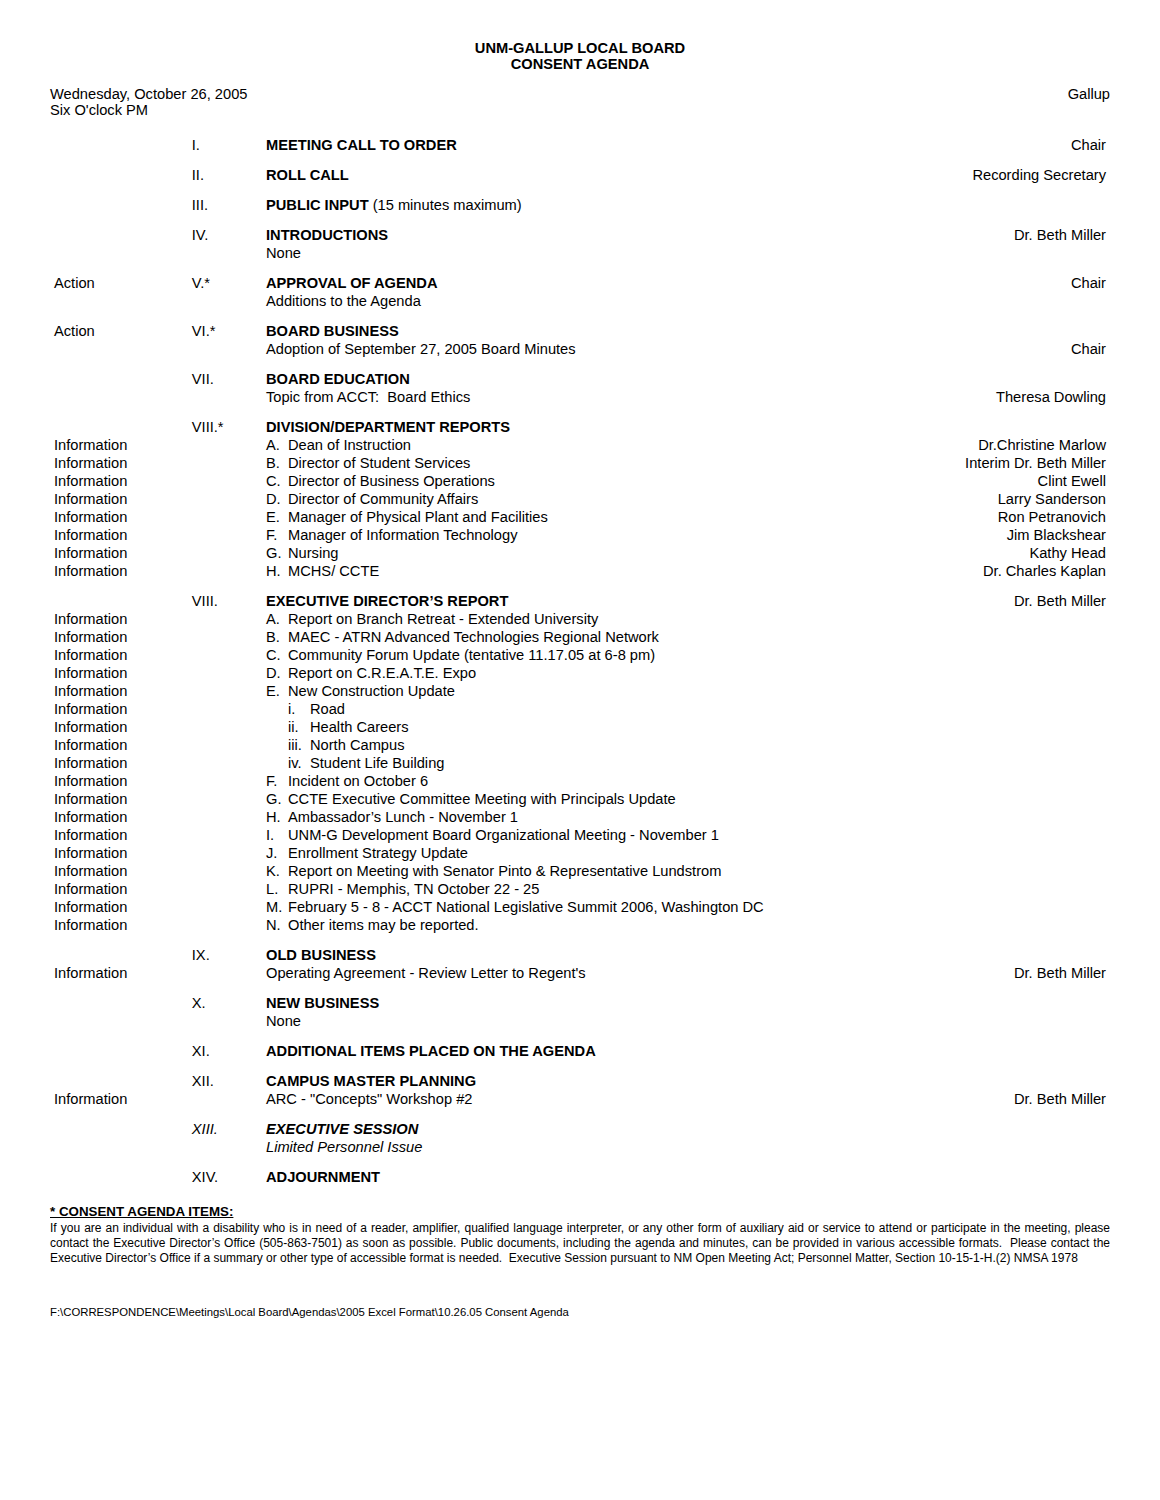UNM-GALLUP LOCAL BOARD
CONSENT AGENDA
Wednesday, October 26, 2005 Gallup
Six O'clock PM
| | I. | MEETING CALL TO ORDER | Chair |
| | II. | ROLL CALL | Recording Secretary |
| | III. | PUBLIC INPUT (15 minutes maximum) | |
| | IV. | INTRODUCTIONS | Dr. Beth Miller |
| | | None | |
| Action | V.* | APPROVAL OF AGENDA | Chair |
| | | Additions to the Agenda | |
| Action | VI.* | BOARD BUSINESS | |
| | | Adoption of September 27, 2005 Board Minutes | Chair |
| | VII. | BOARD EDUCATION | |
| | | Topic from ACCT: Board Ethics | Theresa Dowling |
| | VIII.* | DIVISION/DEPARTMENT REPORTS | |
| Information | | A. Dean of Instruction | Dr.Christine Marlow |
| Information | | B. Director of Student Services | Interim Dr. Beth Miller |
| Information | | C. Director of Business Operations | Clint Ewell |
| Information | | D. Director of Community Affairs | Larry Sanderson |
| Information | | E. Manager of Physical Plant and Facilities | Ron Petranovich |
| Information | | F. Manager of Information Technology | Jim Blackshear |
| Information | | G. Nursing | Kathy Head |
| Information | | H. MCHS/ CCTE | Dr. Charles Kaplan |
| | VIII. | EXECUTIVE DIRECTOR’S REPORT | Dr. Beth Miller |
| Information | | A. Report on Branch Retreat - Extended University | |
| Information | | B. MAEC - ATRN Advanced Technologies Regional Network | |
| Information | | C. Community Forum Update (tentative 11.17.05 at 6-8 pm) | |
| Information | | D. Report on C.R.E.A.T.E. Expo | |
| Information | | E. New Construction Update | |
| Information | | i. Road | |
| Information | | ii. Health Careers | |
| Information | | iii. North Campus | |
| Information | | iv. Student Life Building | |
| Information | | F. Incident on October 6 | |
| Information | | G. CCTE Executive Committee Meeting with Principals Update | |
| Information | | H. Ambassador’s Lunch - November 1 | |
| Information | | I. UNM-G Development Board Organizational Meeting - November 1 | |
| Information | | J. Enrollment Strategy Update | |
| Information | | K. Report on Meeting with Senator Pinto & Representative Lundstrom | |
| Information | | L. RUPRI - Memphis, TN October 22 - 25 | |
| Information | | M. February 5 - 8 - ACCT National Legislative Summit 2006, Washington DC | |
| Information | | N. Other items may be reported. | |
| | IX. | OLD BUSINESS | |
| Information | | Operating Agreement - Review Letter to Regent's | Dr. Beth Miller |
| | X. | NEW BUSINESS | |
| | | None | |
| | XI. | ADDITIONAL ITEMS PLACED ON THE AGENDA | |
| | XII. | CAMPUS MASTER PLANNING | |
| Information | | ARC - "Concepts" Workshop #2 | Dr. Beth Miller |
| | XIII. | EXECUTIVE SESSION | |
| | | Limited Personnel Issue | |
| | XIV. | ADJOURNMENT | |
* CONSENT AGENDA ITEMS:
If you are an individual with a disability who is in need of a reader, amplifier, qualified language interpreter, or any other form of auxiliary aid or service to attend or participate in the meeting, please contact the Executive Director’s Office (505-863-7501) as soon as possible. Public documents, including the agenda and minutes, can be provided in various accessible formats. Please contact the Executive Director’s Office if a summary or other type of accessible format is needed. Executive Session pursuant to NM Open Meeting Act; Personnel Matter, Section 10-15-1-H.(2) NMSA 1978
F:\CORRESPONDENCE\Meetings\Local Board\Agendas\2005 Excel Format\10.26.05 Consent Agenda